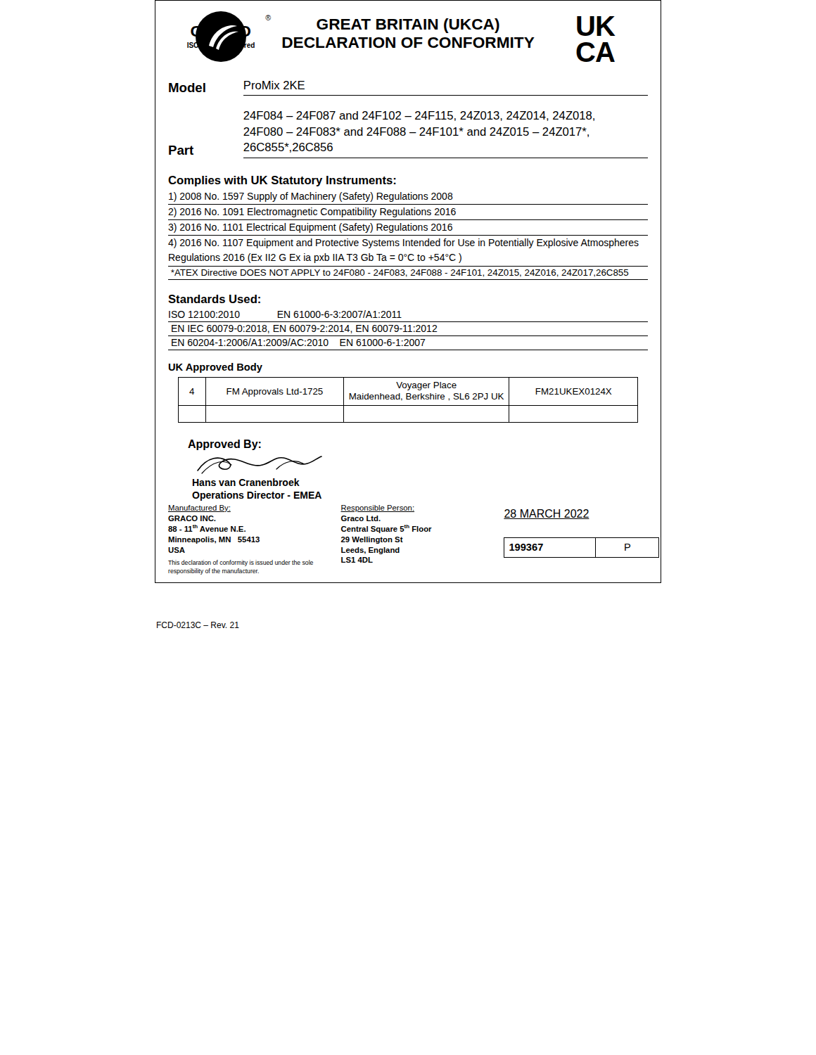®
GRACO
ISO 9001 Registered
GREAT BRITAIN (UKCA)
DECLARATION OF CONFORMITY
UK
CA
Model
ProMix 2KE
Part
24F084 – 24F087 and 24F102 – 24F115, 24Z013, 24Z014, 24Z018,
24F080 – 24F083* and 24F088 – 24F101* and 24Z015 – 24Z017*,
26C855*,26C856
Complies with UK Statutory Instruments:
1) 2008 No. 1597 Supply of Machinery (Safety) Regulations 2008
2) 2016 No. 1091 Electromagnetic Compatibility Regulations 2016
3) 2016 No. 1101 Electrical Equipment (Safety) Regulations 2016
4) 2016 No. 1107 Equipment and Protective Systems Intended for Use in Potentially Explosive Atmospheres
Regulations 2016 (Ex II2 G Ex ia pxb IIA T3 Gb Ta = 0°C to +54°C )
*ATEX Directive DOES NOT APPLY to 24F080 - 24F083, 24F088 - 24F101, 24Z015, 24Z016, 24Z017,26C855
Standards Used:
ISO 12100:2010 EN 61000-6-3:2007/A1:2011
EN IEC 60079-0:2018, EN 60079-2:2014, EN 60079-11:2012
EN 60204-1:2006/A1:2009/AC:2010 EN 61000-6-1:2007
UK Approved Body
| 4 | FM Approvals Ltd-1725 | Voyager Place Maidenhead, Berkshire , SL6 2PJ UK | FM21UKEX0124X |
Approved By:
Hans van Cranenbroek
Operations Director - EMEA
Manufactured By:
GRACO INC.
88 - 11th Avenue N.E.
Minneapolis, MN 55413
USA
This declaration of conformity is issued under the sole responsibility of the manufacturer.
Responsible Person:
Graco Ltd.
Central Square 5th Floor
29 Wellington St
Leeds, England
LS1 4DL
28 MARCH 2022
| 199367 | P |
FCD-0213C – Rev. 21